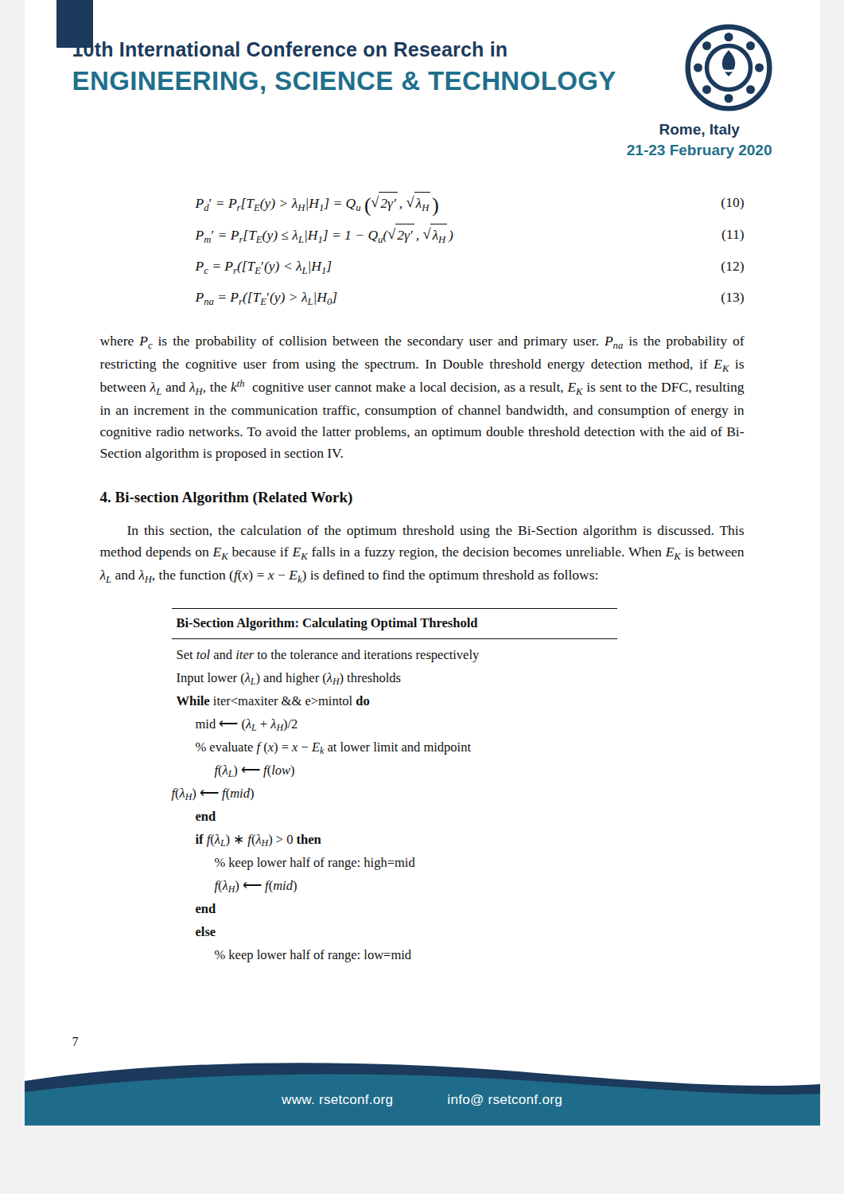10th International Conference on Research in
Engineering, Science & Technology
Rome, Italy
21-23 February 2020
Pd′ = Pr[TE(y) > λH|H1] = Qu (2γ′, λH)
(10)
Pm′ = Pr[TE(y) ≤ λL|H1] = 1 − Qu(2γ′, λH)
(11)
Pc = Pr([TE′(y) < λL|H1]
(12)
Pna = Pr([TE′(y) > λL|H0]
(13)
where Pc is the probability of collision between the secondary user and primary user. Pna is the probability of restricting the cognitive user from using the spectrum. In Double threshold energy detection method, if EK is between λL and λH, the kth cognitive user cannot make a local decision, as a result, EK is sent to the DFC, resulting in an increment in the communication traffic, consumption of channel bandwidth, and consumption of energy in cognitive radio networks. To avoid the latter problems, an optimum double threshold detection with the aid of Bi-Section algorithm is proposed in section IV.
4. Bi-section Algorithm (Related Work)
In this section, the calculation of the optimum threshold using the Bi-Section algorithm is discussed. This method depends on EK because if EK falls in a fuzzy region, the decision becomes unreliable. When EK is between λL and λH, the function (f(x) = x − Ek) is defined to find the optimum threshold as follows:
Bi-Section Algorithm: Calculating Optimal Threshold
Set tol and iter to the tolerance and iterations respectively
Input lower (λL) and higher (λH) thresholds
While iter<maxiter && e>mintol do
mid ⟵ (λL + λH)/2
% evaluate f (x) = x − Ek at lower limit and midpoint
f(λL) ⟵ f(low)
f(λH) ⟵ f(mid)
end
if f(λL) ∗ f(λH) > 0 then
% keep lower half of range: high=mid
f(λH) ⟵ f(mid)
end
else
% keep lower half of range: low=mid
7
www. rsetconf.org info@ rsetconf.org